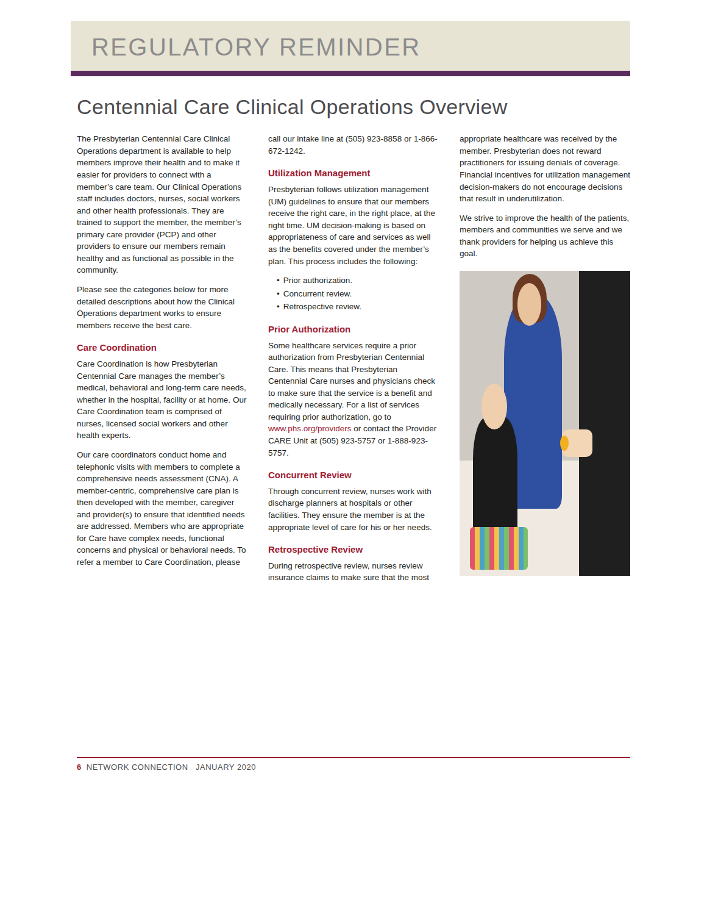Regulatory Reminder
Centennial Care Clinical Operations Overview
The Presbyterian Centennial Care Clinical Operations department is available to help members improve their health and to make it easier for providers to connect with a member’s care team. Our Clinical Operations staff includes doctors, nurses, social workers and other health professionals. They are trained to support the member, the member’s primary care provider (PCP) and other providers to ensure our members remain healthy and as functional as possible in the community.
Please see the categories below for more detailed descriptions about how the Clinical Operations department works to ensure members receive the best care.
Care Coordination
Care Coordination is how Presbyterian Centennial Care manages the member’s medical, behavioral and long-term care needs, whether in the hospital, facility or at home. Our Care Coordination team is comprised of nurses, licensed social workers and other health experts.
Our care coordinators conduct home and telephonic visits with members to complete a comprehensive needs assessment (CNA). A member-centric, comprehensive care plan is then developed with the member, caregiver and provider(s) to ensure that identified needs are addressed. Members who are appropriate for Care have complex needs, functional concerns and physical or behavioral needs. To refer a member to Care Coordination, please call our intake line at (505) 923-8858 or 1-866-672-1242.
Utilization Management
Presbyterian follows utilization management (UM) guidelines to ensure that our members receive the right care, in the right place, at the right time. UM decision-making is based on appropriateness of care and services as well as the benefits covered under the member’s plan. This process includes the following:
Prior authorization.
Concurrent review.
Retrospective review.
Prior Authorization
Some healthcare services require a prior authorization from Presbyterian Centennial Care. This means that Presbyterian Centennial Care nurses and physicians check to make sure that the service is a benefit and medically necessary. For a list of services requiring prior authorization, go to www.phs.org/providers or contact the Provider CARE Unit at (505) 923-5757 or 1-888-923-5757.
Concurrent Review
Through concurrent review, nurses work with discharge planners at hospitals or other facilities. They ensure the member is at the appropriate level of care for his or her needs.
Retrospective Review
During retrospective review, nurses review insurance claims to make sure that the most appropriate healthcare was received by the member. Presbyterian does not reward practitioners for issuing denials of coverage. Financial incentives for utilization management decision-makers do not encourage decisions that result in underutilization.
We strive to improve the health of the patients, members and communities we serve and we thank providers for helping us achieve this goal.
6 NETWORK CONNECTION JANUARY 2020